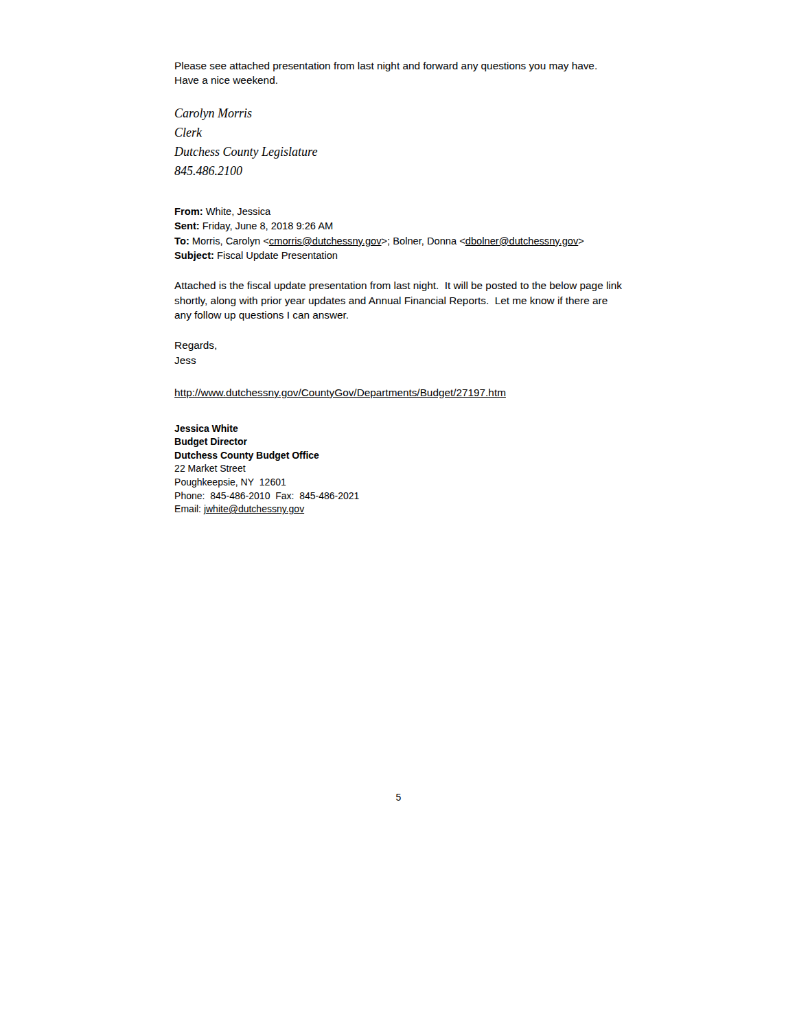Please see attached presentation from last night and forward any questions you may have. Have a nice weekend.
Carolyn Morris
Clerk
Dutchess County Legislature
845.486.2100
From: White, Jessica
Sent: Friday, June 8, 2018 9:26 AM
To: Morris, Carolyn <cmorris@dutchessny.gov>; Bolner, Donna <dbolner@dutchessny.gov>
Subject: Fiscal Update Presentation
Attached is the fiscal update presentation from last night. It will be posted to the below page link shortly, along with prior year updates and Annual Financial Reports. Let me know if there are any follow up questions I can answer.
Regards,
Jess
http://www.dutchessny.gov/CountyGov/Departments/Budget/27197.htm
Jessica White
Budget Director
Dutchess County Budget Office
22 Market Street
Poughkeepsie, NY 12601
Phone: 845-486-2010 Fax: 845-486-2021
Email: jwhite@dutchessny.gov
5